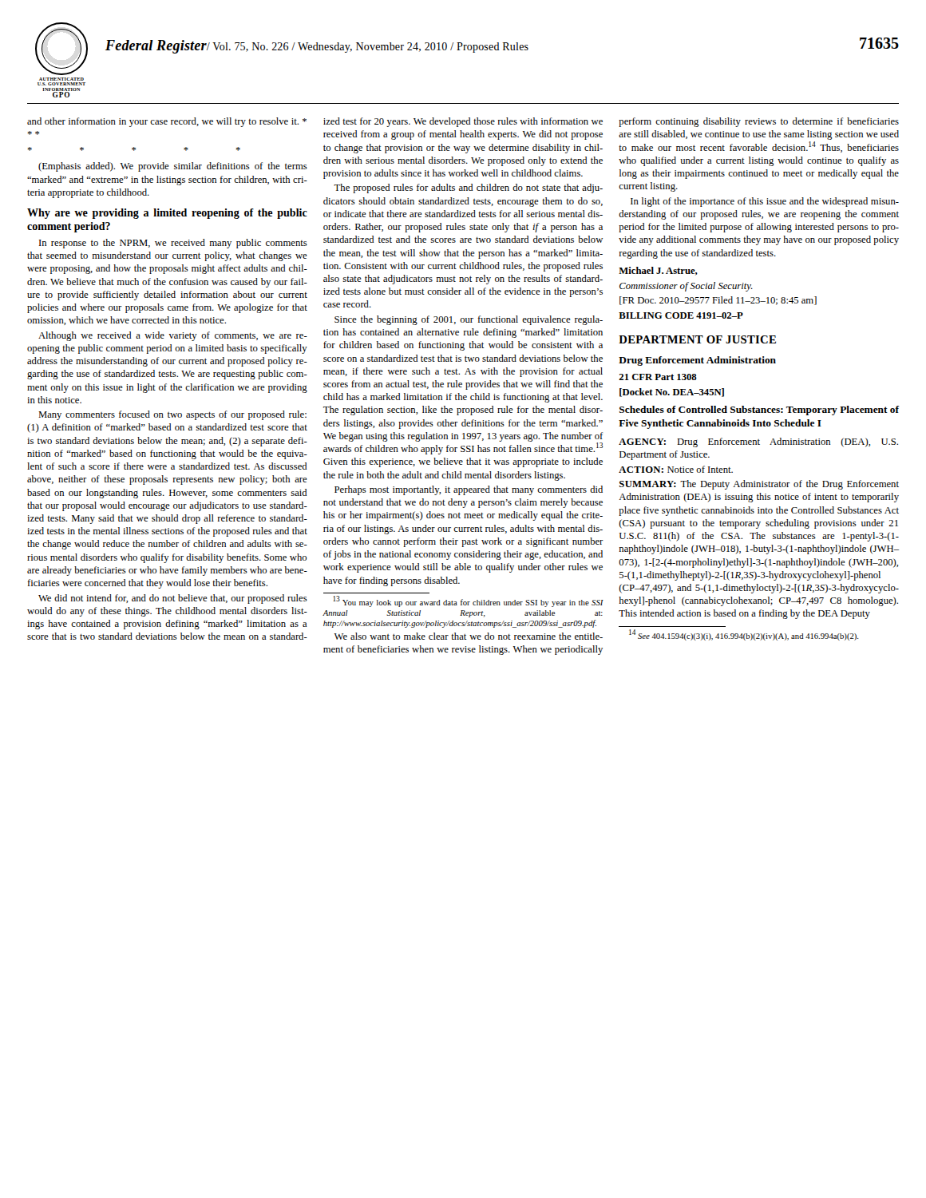Authenticated
U.S. Government
Information
GPO
Federal Register/ Vol. 75, No. 226 / Wednesday, November 24, 2010 / Proposed Rules
71635
and other information in your case record, we will try to resolve it. * * *
* * * * *
(Emphasis added). We provide similar definitions of the terms “marked” and “extreme” in the listings section for children, with criteria appropriate to childhood.
Why are we providing a limited reopening of the public comment period?
In response to the NPRM, we received many public comments that seemed to misunderstand our current policy, what changes we were proposing, and how the proposals might affect adults and children. We believe that much of the confusion was caused by our failure to provide sufficiently detailed information about our current policies and where our proposals came from. We apologize for that omission, which we have corrected in this notice.
Although we received a wide variety of comments, we are reopening the public comment period on a limited basis to specifically address the misunderstanding of our current and proposed policy regarding the use of standardized tests. We are requesting public comment only on this issue in light of the clarification we are providing in this notice.
Many commenters focused on two aspects of our proposed rule: (1) A definition of “marked” based on a standardized test score that is two standard deviations below the mean; and, (2) a separate definition of “marked” based on functioning that would be the equivalent of such a score if there were a standardized test. As discussed above, neither of these proposals represents new policy; both are based on our longstanding rules. However, some commenters said that our proposal would encourage our adjudicators to use standardized tests. Many said that we should drop all reference to standardized tests in the mental illness sections of the proposed rules and that the change would reduce the number of children and adults with serious mental disorders who qualify for disability benefits. Some who are already beneficiaries or who have family members who are beneficiaries were concerned that they would lose their benefits.
We did not intend for, and do not believe that, our proposed rules would do any of these things. The childhood mental disorders listings have contained a provision defining “marked” limitation as a score that is two standard deviations below the mean on a standardized test for 20 years. We developed those rules with information we received from a group of mental health experts. We did not propose to change that provision or the way we determine disability in children with serious mental disorders. We proposed only to extend the provision to adults since it has worked well in childhood claims.
The proposed rules for adults and children do not state that adjudicators should obtain standardized tests, encourage them to do so, or indicate that there are standardized tests for all serious mental disorders. Rather, our proposed rules state only that if a person has a standardized test and the scores are two standard deviations below the mean, the test will show that the person has a “marked” limitation. Consistent with our current childhood rules, the proposed rules also state that adjudicators must not rely on the results of standardized tests alone but must consider all of the evidence in the person’s case record.
Since the beginning of 2001, our functional equivalence regulation has contained an alternative rule defining “marked” limitation for children based on functioning that would be consistent with a score on a standardized test that is two standard deviations below the mean, if there were such a test. As with the provision for actual scores from an actual test, the rule provides that we will find that the child has a marked limitation if the child is functioning at that level. The regulation section, like the proposed rule for the mental disorders listings, also provides other definitions for the term “marked.” We began using this regulation in 1997, 13 years ago. The number of awards of children who apply for SSI has not fallen since that time.13 Given this experience, we believe that it was appropriate to include the rule in both the adult and child mental disorders listings.
Perhaps most importantly, it appeared that many commenters did not understand that we do not deny a person’s claim merely because his or her impairment(s) does not meet or medically equal the criteria of our listings. As under our current rules, adults with mental disorders who cannot perform their past work or a significant number of jobs in the national economy considering their age, education, and work experience would still be able to qualify under other rules we have for finding persons disabled.
13 You may look up our award data for children under SSI by year in the SSI Annual Statistical Report, available at: http://www.socialsecurity.gov/policy/docs/statcomps/ssi_asr/2009/ssi_asr09.pdf.
We also want to make clear that we do not reexamine the entitlement of beneficiaries when we revise listings. When we periodically perform continuing disability reviews to determine if beneficiaries are still disabled, we continue to use the same listing section we used to make our most recent favorable decision.14 Thus, beneficiaries who qualified under a current listing would continue to qualify as long as their impairments continued to meet or medically equal the current listing.
In light of the importance of this issue and the widespread misunderstanding of our proposed rules, we are reopening the comment period for the limited purpose of allowing interested persons to provide any additional comments they may have on our proposed policy regarding the use of standardized tests.
Michael J. Astrue,
Commissioner of Social Security.
[FR Doc. 2010–29577 Filed 11–23–10; 8:45 am]
BILLING CODE 4191–02–P
DEPARTMENT OF JUSTICE
Drug Enforcement Administration
21 CFR Part 1308
[Docket No. DEA–345N]
Schedules of Controlled Substances: Temporary Placement of Five Synthetic Cannabinoids Into Schedule I
AGENCY: Drug Enforcement Administration (DEA), U.S. Department of Justice.
ACTION: Notice of Intent.
SUMMARY: The Deputy Administrator of the Drug Enforcement Administration (DEA) is issuing this notice of intent to temporarily place five synthetic cannabinoids into the Controlled Substances Act (CSA) pursuant to the temporary scheduling provisions under 21 U.S.C. 811(h) of the CSA. The substances are 1-pentyl-3-(1-naphthoyl)indole (JWH–018), 1-butyl-3-(1-naphthoyl)indole (JWH–073), 1-[2-(4-morpholinyl)ethyl]-3-(1-naphthoyl)indole (JWH–200), 5-(1,1-dimethylheptyl)-2-[(1R,3S)-3-hydroxycyclohexyl]-phenol (CP–47,497), and 5-(1,1-dimethyloctyl)-2-[(1R,3S)-3-hydroxycyclohexyl]-phenol (cannabicyclohexanol; CP–47,497 C8 homologue). This intended action is based on a finding by the DEA Deputy
14 See 404.1594(c)(3)(i), 416.994(b)(2)(iv)(A), and 416.994a(b)(2).